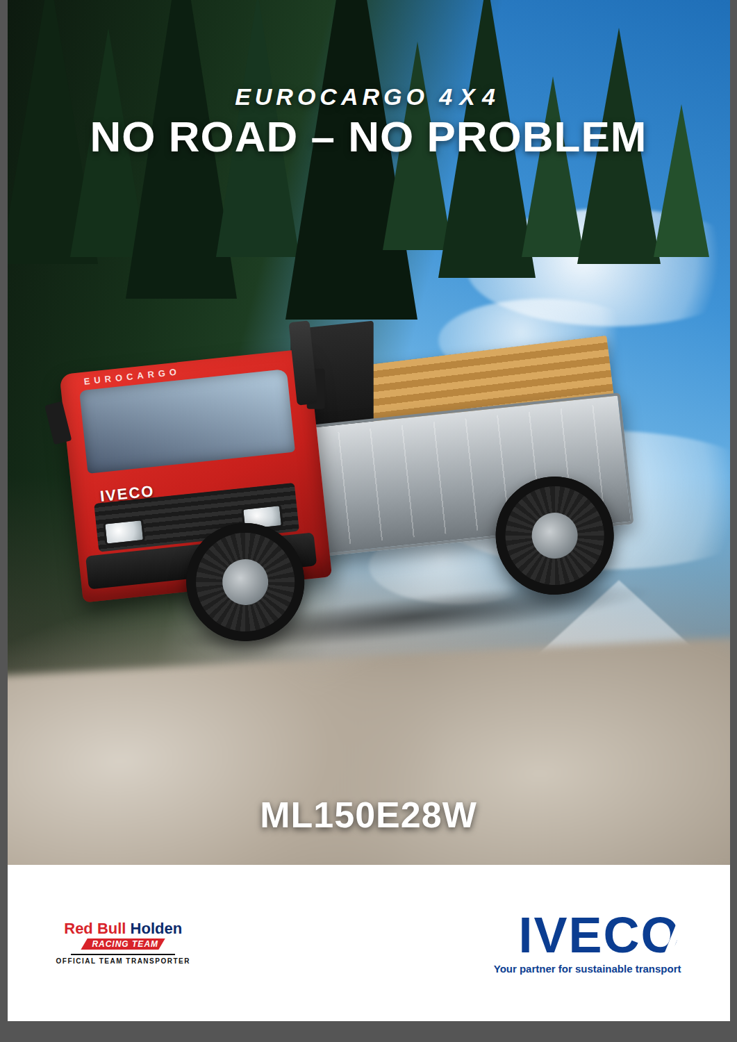EUROCARGO
IVECO
EUROCARGO 4X4
NO ROAD – NO PROBLEM
ML150E28W
Red Bull Holden
RACING TEAM
OFFICIAL TEAM TRANSPORTER
IVECO
Your partner for sustainable transport